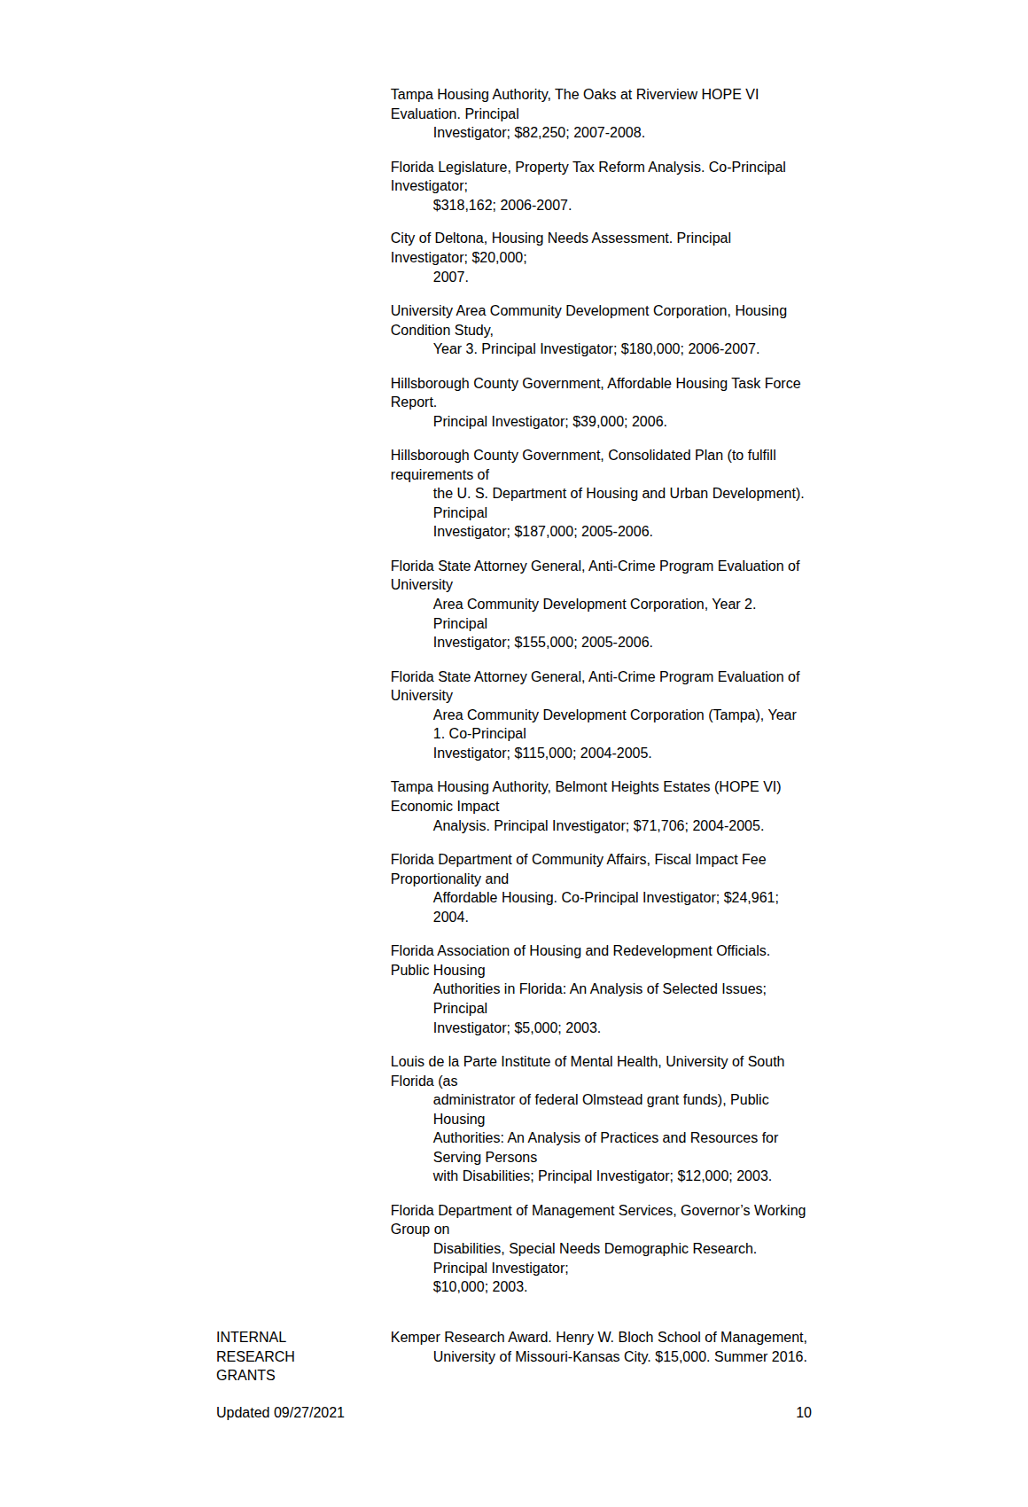Tampa Housing Authority, The Oaks at Riverview HOPE VI Evaluation. Principal Investigator; $82,250; 2007-2008.
Florida Legislature, Property Tax Reform Analysis. Co-Principal Investigator; $318,162; 2006-2007.
City of Deltona, Housing Needs Assessment. Principal Investigator; $20,000; 2007.
University Area Community Development Corporation, Housing Condition Study, Year 3. Principal Investigator; $180,000; 2006-2007.
Hillsborough County Government, Affordable Housing Task Force Report. Principal Investigator; $39,000; 2006.
Hillsborough County Government, Consolidated Plan (to fulfill requirements of the U. S. Department of Housing and Urban Development). Principal Investigator; $187,000; 2005-2006.
Florida State Attorney General, Anti-Crime Program Evaluation of University Area Community Development Corporation, Year 2. Principal Investigator; $155,000; 2005-2006.
Florida State Attorney General, Anti-Crime Program Evaluation of University Area Community Development Corporation (Tampa), Year 1. Co-Principal Investigator; $115,000; 2004-2005.
Tampa Housing Authority, Belmont Heights Estates (HOPE VI) Economic Impact Analysis. Principal Investigator; $71,706; 2004-2005.
Florida Department of Community Affairs, Fiscal Impact Fee Proportionality and Affordable Housing. Co-Principal Investigator; $24,961; 2004.
Florida Association of Housing and Redevelopment Officials. Public Housing Authorities in Florida: An Analysis of Selected Issues; Principal Investigator; $5,000; 2003.
Louis de la Parte Institute of Mental Health, University of South Florida (as administrator of federal Olmstead grant funds), Public Housing Authorities: An Analysis of Practices and Resources for Serving Persons with Disabilities; Principal Investigator; $12,000; 2003.
Florida Department of Management Services, Governor’s Working Group on Disabilities, Special Needs Demographic Research. Principal Investigator; $10,000; 2003.
Internal
Research
Grants
Kemper Research Award. Henry W. Bloch School of Management, University of Missouri-Kansas City. $15,000. Summer 2016.
Updated 09/27/2021
10